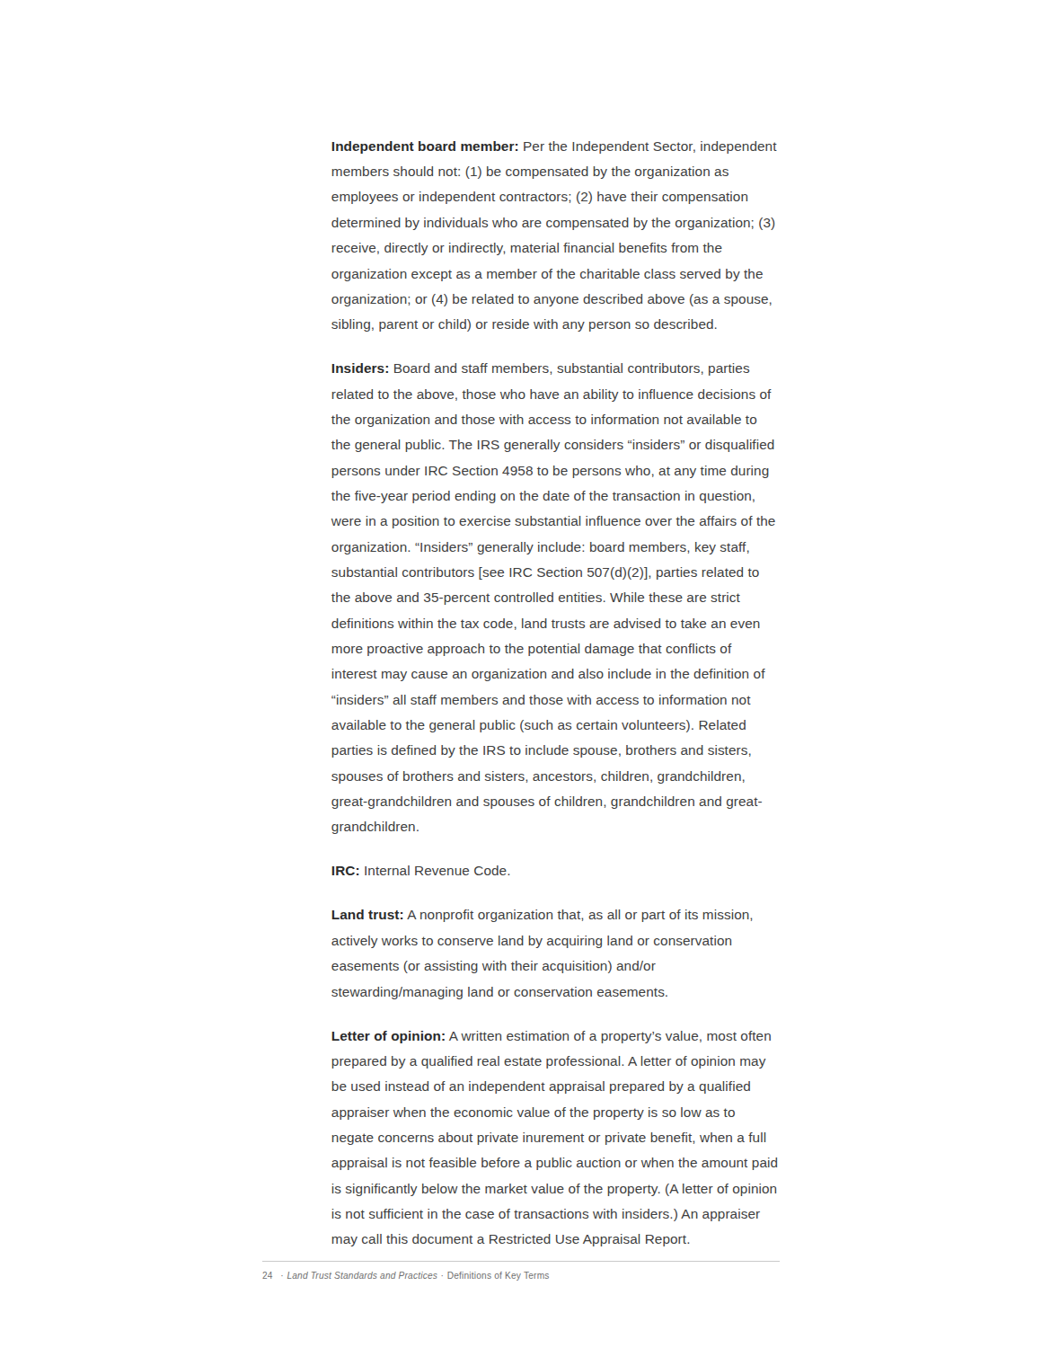Independent board member: Per the Independent Sector, independent members should not: (1) be compensated by the organization as employees or independent contractors; (2) have their compensation determined by individuals who are compensated by the organization; (3) receive, directly or indirectly, material financial benefits from the organization except as a member of the charitable class served by the organization; or (4) be related to anyone described above (as a spouse, sibling, parent or child) or reside with any person so described.
Insiders: Board and staff members, substantial contributors, parties related to the above, those who have an ability to influence decisions of the organization and those with access to information not available to the general public. The IRS generally considers “insiders” or disqualified persons under IRC Section 4958 to be persons who, at any time during the five-year period ending on the date of the transaction in question, were in a position to exercise substantial influence over the affairs of the organization. “Insiders” generally include: board members, key staff, substantial contributors [see IRC Section 507(d)(2)], parties related to the above and 35-percent controlled entities. While these are strict definitions within the tax code, land trusts are advised to take an even more proactive approach to the potential damage that conflicts of interest may cause an organization and also include in the definition of “insiders” all staff members and those with access to information not available to the general public (such as certain volunteers). Related parties is defined by the IRS to include spouse, brothers and sisters, spouses of brothers and sisters, ancestors, children, grandchildren, great-grandchildren and spouses of children, grandchildren and great-grandchildren.
IRC: Internal Revenue Code.
Land trust: A nonprofit organization that, as all or part of its mission, actively works to conserve land by acquiring land or conservation easements (or assisting with their acquisition) and/or stewarding/managing land or conservation easements.
Letter of opinion: A written estimation of a property’s value, most often prepared by a qualified real estate professional. A letter of opinion may be used instead of an independent appraisal prepared by a qualified appraiser when the economic value of the property is so low as to negate concerns about private inurement or private benefit, when a full appraisal is not feasible before a public auction or when the amount paid is significantly below the market value of the property. (A letter of opinion is not sufficient in the case of transactions with insiders.) An appraiser may call this document a Restricted Use Appraisal Report.
24·Land Trust Standards and Practices·Definitions of Key Terms